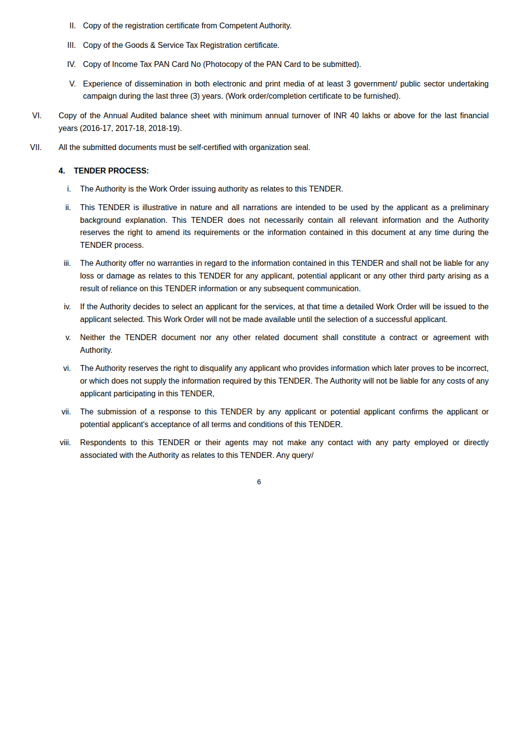Copy of the registration certificate from Competent Authority.
Copy of the Goods & Service Tax Registration certificate.
Copy of Income Tax PAN Card No (Photocopy of the PAN Card to be submitted).
Experience of dissemination in both electronic and print media of at least 3 government/ public sector undertaking campaign during the last three (3) years. (Work order/completion certificate to be furnished).
Copy of the Annual Audited balance sheet with minimum annual turnover of INR 40 lakhs or above for the last financial years (2016-17, 2017-18, 2018-19).
All the submitted documents must be self-certified with organization seal.
4. TENDER PROCESS:
The Authority is the Work Order issuing authority as relates to this TENDER.
This TENDER is illustrative in nature and all narrations are intended to be used by the applicant as a preliminary background explanation. This TENDER does not necessarily contain all relevant information and the Authority reserves the right to amend its requirements or the information contained in this document at any time during the TENDER process.
The Authority offer no warranties in regard to the information contained in this TENDER and shall not be liable for any loss or damage as relates to this TENDER for any applicant, potential applicant or any other third party arising as a result of reliance on this TENDER information or any subsequent communication.
If the Authority decides to select an applicant for the services, at that time a detailed Work Order will be issued to the applicant selected. This Work Order will not be made available until the selection of a successful applicant.
Neither the TENDER document nor any other related document shall constitute a contract or agreement with Authority.
The Authority reserves the right to disqualify any applicant who provides information which later proves to be incorrect, or which does not supply the information required by this TENDER. The Authority will not be liable for any costs of any applicant participating in this TENDER,
The submission of a response to this TENDER by any applicant or potential applicant confirms the applicant or potential applicant's acceptance of all terms and conditions of this TENDER.
Respondents to this TENDER or their agents may not make any contact with any party employed or directly associated with the Authority as relates to this TENDER. Any query/
6